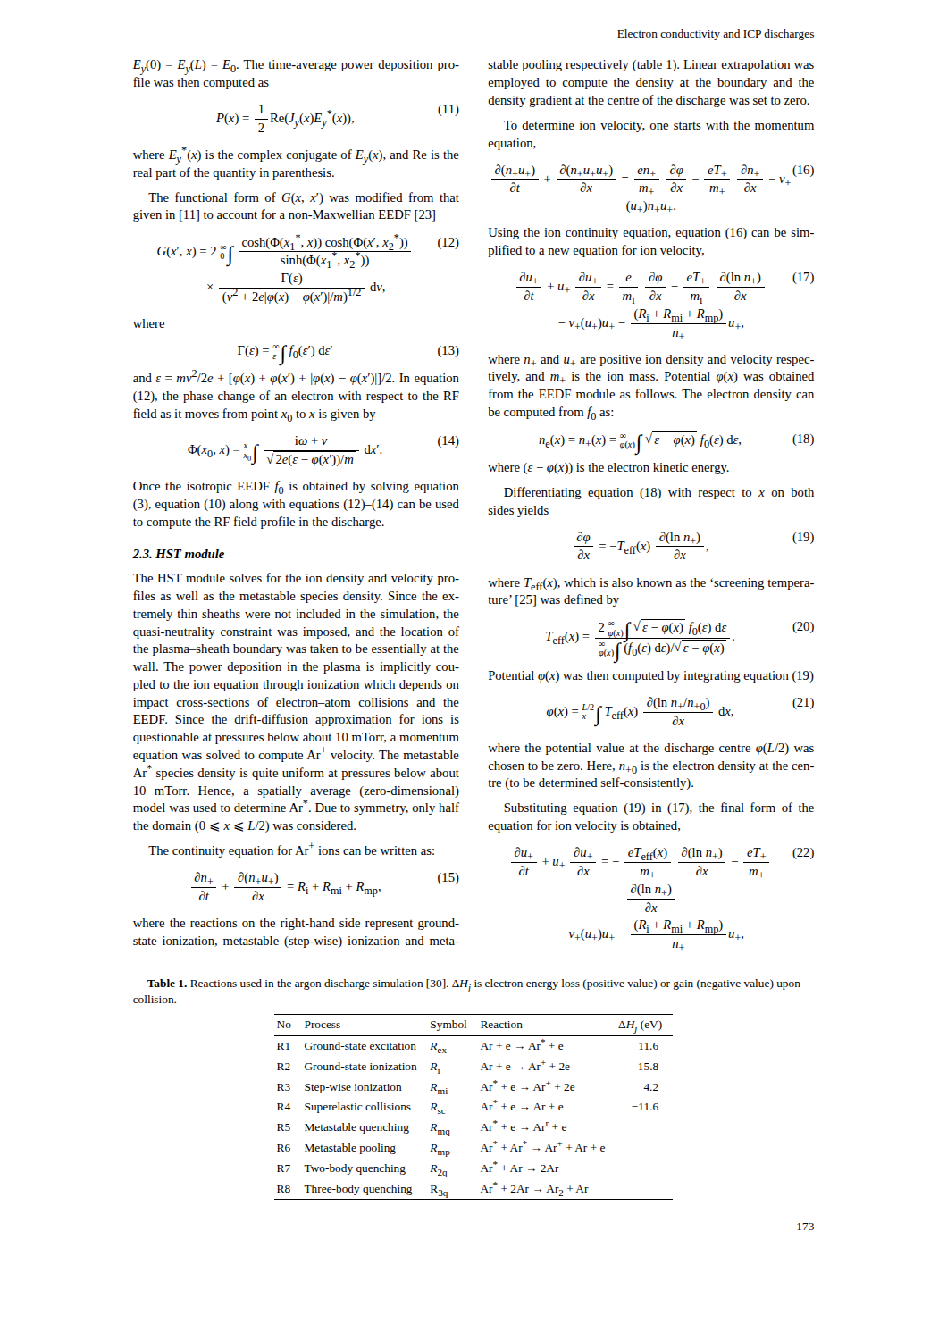Electron conductivity and ICP discharges
Ey(0) = Ey(L) = E0. The time-average power deposition profile was then computed as
(11) P(x) = 12 Re(Jy(x)Ey*(x)),
where Ey*(x) is the complex conjugate of Ey(x), and Re is the real part of the quantity in parenthesis.
The functional form of G(x, x′) was modified from that given in [11] to account for a non-Maxwellian EEDF [23]
(12) G(x′, x) = 2 ∞0∫ cosh(Φ(x1*, x)) cosh(Φ(x′, x2*)) sinh(Φ(x1*, x2*)) × Γ(ε)(v2 + 2e|φ(x) − φ(x′)|/m)1/2 dv,
where
(13) Γ(ε) = ∞ε∫ f0(ε′) dε′
and ε = mv2/2e + [φ(x) + φ(x′) + |φ(x) − φ(x′)|]/2. In equation (12), the phase change of an electron with respect to the RF field as it moves from point x0 to x is given by
(14) Φ(x0, x) = xx0∫ iω + ν√2e(ε − φ(x′))/m dx′.
Once the isotropic EEDF f0 is obtained by solving equation (3), equation (10) along with equations (12)–(14) can be used to compute the RF field profile in the discharge.
2.3. HST module
The HST module solves for the ion density and velocity profiles as well as the metastable species density. Since the extremely thin sheaths were not included in the simulation, the quasi-neutrality constraint was imposed, and the location of the plasma–sheath boundary was taken to be essentially at the wall. The power deposition in the plasma is implicitly coupled to the ion equation through ionization which depends on impact cross-sections of electron–atom collisions and the EEDF. Since the drift-diffusion approximation for ions is questionable at pressures below about 10 mTorr, a momentum equation was solved to compute Ar+ velocity. The metastable Ar* species density is quite uniform at pressures below about 10 mTorr. Hence, a spatially average (zero-dimensional) model was used to determine Ar*. Due to symmetry, only half the domain (0 ⩽ x ⩽ L/2) was considered.
The continuity equation for Ar+ ions can be written as:
(15) ∂n+∂t + ∂(n+u+)∂x = Ri + Rmi + Rmp,
where the reactions on the right-hand side represent ground-state ionization, metastable (step-wise) ionization and metastable pooling respectively (table 1). Linear extrapolation was employed to compute the density at the boundary and the density gradient at the centre of the discharge was set to zero.
To determine ion velocity, one starts with the momentum equation,
(16) ∂(n+u+)∂t + ∂(n+u+u+)∂x = en+m+ ∂φ∂x − eT+m+ ∂n+∂x − ν+(u+)n+u+.
Using the ion continuity equation, equation (16) can be simplified to a new equation for ion velocity,
(17) ∂u+∂t + u+ ∂u+∂x = emi ∂φ∂x − eT+mi ∂(ln n+)∂x − ν+(u+)u+ − (Ri + Rmi + Rmp) n+u+,
where n+ and u+ are positive ion density and velocity respectively, and m+ is the ion mass. Potential φ(x) was obtained from the EEDF module as follows. The electron density can be computed from f0 as:
(18) ne(x) = n+(x) = ∞φ(x)∫ √ε − φ(x) f0(ε) dε,
where (ε − φ(x)) is the electron kinetic energy.
Differentiating equation (18) with respect to x on both sides yields
(19) ∂φ∂x = −Teff(x) ∂(ln n+)∂x,
where Teff(x), which is also known as the ‘screening temperature’ [25] was defined by
(20) Teff(x) = 2 ∞φ(x)∫ √ε − φ(x) f0(ε) dε∞φ(x)∫ (f0(ε) dε)/√ε − φ(x).
Potential φ(x) was then computed by integrating equation (19)
(21) φ(x) = L/2 x∫ Teff(x) ∂(ln n+/n+0)∂x dx,
where the potential value at the discharge centre φ(L/2) was chosen to be zero. Here, n+0 is the electron density at the centre (to be determined self-consistently).
Substituting equation (19) in (17), the final form of the equation for ion velocity is obtained,
(22) ∂u+∂t + u+ ∂u+∂x = − eTeff(x) m+ ∂(ln n+)∂x − eT+m+ ∂(ln n+)∂x − ν+(u+)u+ − (Ri + Rmi + Rmp) n+u+,
Table 1. Reactions used in the argon discharge simulation [30]. ΔHj is electron energy loss (positive value) or gain (negative value) upon collision.
| No | Process | Symbol | Reaction | Δ H j (eV) |
| --- | --- | --- | --- | --- |
| R1 | Ground-state excitation | R ex | Ar + e → Ar * + e | 11.6 |
| R2 | Ground-state ionization | R i | Ar + e → Ar + + 2e | 15.8 |
| R3 | Step-wise ionization | R mi | Ar * + e → Ar + + 2e | 4.2 |
| R4 | Superelastic collisions | R sc | Ar * + e → Ar + e | −11.6 |
| R5 | Metastable quenching | R mq | Ar * + e → Ar r + e | |
| R6 | Metastable pooling | R mp | Ar * + Ar * → Ar + + Ar + e | |
| R7 | Two-body quenching | R 2q | Ar * + Ar → 2Ar | |
| R8 | Three-body quenching | R 3q | Ar * + 2Ar → Ar 2 + Ar | |
173